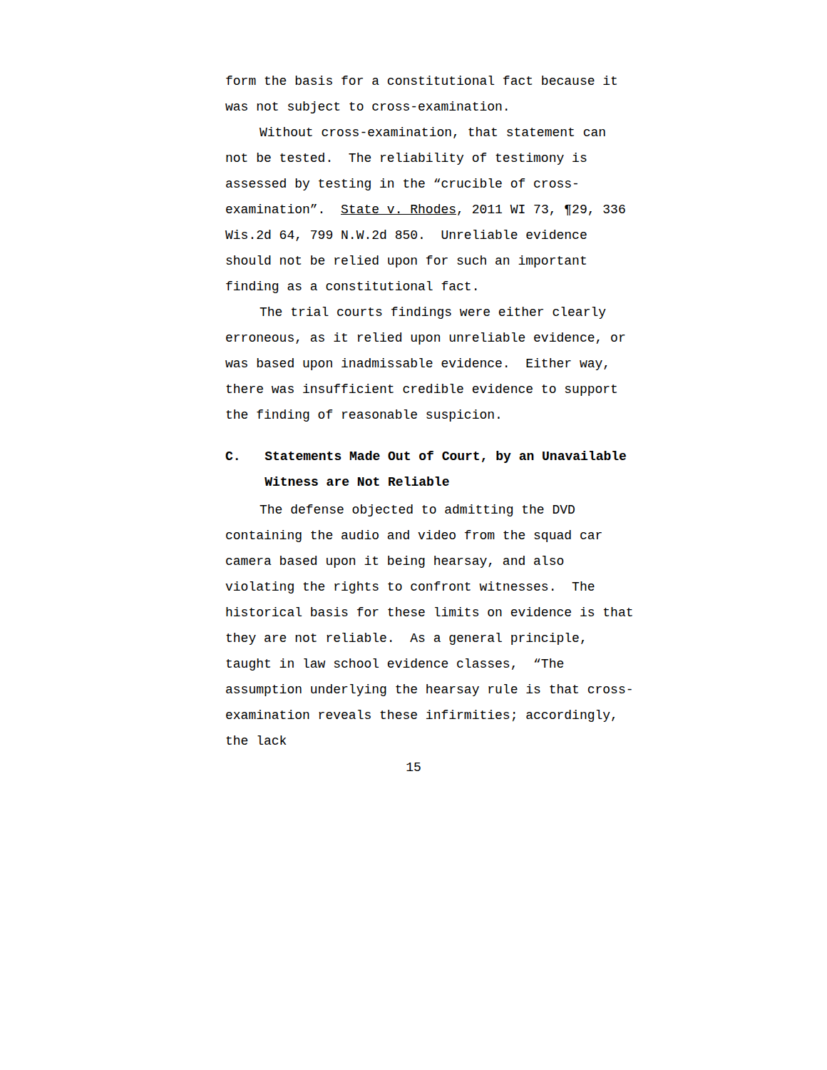form the basis for a constitutional fact because it was not subject to cross-examination.
Without cross-examination, that statement can not be tested. The reliability of testimony is assessed by testing in the “crucible of cross-examination”. State v. Rhodes, 2011 WI 73, ¶29, 336 Wis.2d 64, 799 N.W.2d 850. Unreliable evidence should not be relied upon for such an important finding as a constitutional fact.
The trial courts findings were either clearly erroneous, as it relied upon unreliable evidence, or was based upon inadmissable evidence. Either way, there was insufficient credible evidence to support the finding of reasonable suspicion.
C.
Statements Made Out of Court, by an Unavailable Witness are Not Reliable
The defense objected to admitting the DVD containing the audio and video from the squad car camera based upon it being hearsay, and also violating the rights to confront witnesses. The historical basis for these limits on evidence is that they are not reliable. As a general principle, taught in law school evidence classes, “The assumption underlying the hearsay rule is that cross-examination reveals these infirmities; accordingly, the lack
15